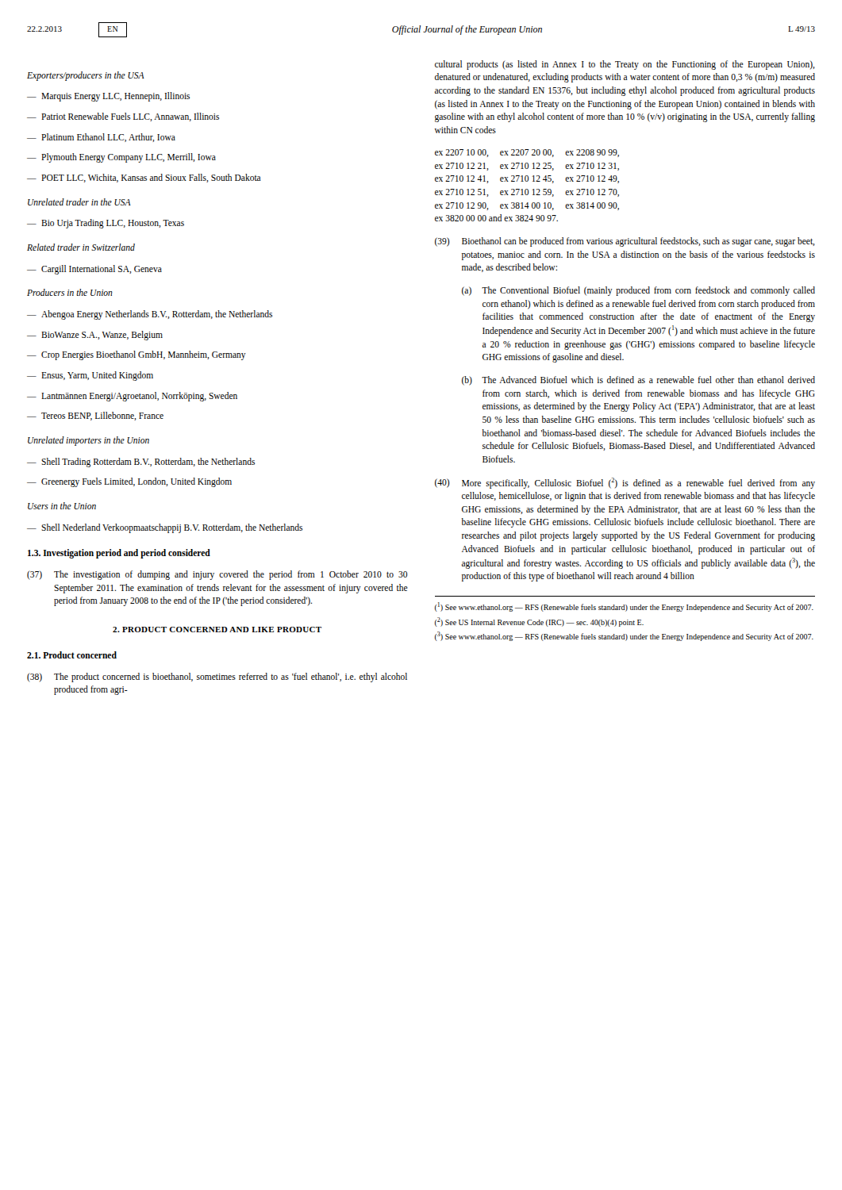22.2.2013
EN
Official Journal of the European Union
L 49/13
Exporters/producers in the USA
Marquis Energy LLC, Hennepin, Illinois
Patriot Renewable Fuels LLC, Annawan, Illinois
Platinum Ethanol LLC, Arthur, Iowa
Plymouth Energy Company LLC, Merrill, Iowa
POET LLC, Wichita, Kansas and Sioux Falls, South Dakota
Unrelated trader in the USA
Bio Urja Trading LLC, Houston, Texas
Related trader in Switzerland
Cargill International SA, Geneva
Producers in the Union
Abengoa Energy Netherlands B.V., Rotterdam, the Netherlands
BioWanze S.A., Wanze, Belgium
Crop Energies Bioethanol GmbH, Mannheim, Germany
Ensus, Yarm, United Kingdom
Lantmännen Energi/Agroetanol, Norrköping, Sweden
Tereos BENP, Lillebonne, France
Unrelated importers in the Union
Shell Trading Rotterdam B.V., Rotterdam, the Netherlands
Greenergy Fuels Limited, London, United Kingdom
Users in the Union
Shell Nederland Verkoopmaatschappij B.V. Rotterdam, the Netherlands
1.3. Investigation period and period considered
(37)
The investigation of dumping and injury covered the period from 1 October 2010 to 30 September 2011. The examination of trends relevant for the assessment of injury covered the period from January 2008 to the end of the IP ('the period considered').
2. PRODUCT CONCERNED AND LIKE PRODUCT
2.1. Product concerned
(38)
The product concerned is bioethanol, sometimes referred to as 'fuel ethanol', i.e. ethyl alcohol produced from agri-
cultural products (as listed in Annex I to the Treaty on the Functioning of the European Union), denatured or undenatured, excluding products with a water content of more than 0,3 % (m/m) measured according to the standard EN 15376, but including ethyl alcohol produced from agricultural products (as listed in Annex I to the Treaty on the Functioning of the European Union) contained in blends with gasoline with an ethyl alcohol content of more than 10 % (v/v) originating in the USA, currently falling within CN codes
| ex 2207 10 00, | ex 2207 20 00, | ex 2208 90 99, |
| ex 2710 12 21, | ex 2710 12 25, | ex 2710 12 31, |
| ex 2710 12 41, | ex 2710 12 45, | ex 2710 12 49, |
| ex 2710 12 51, | ex 2710 12 59, | ex 2710 12 70, |
| ex 2710 12 90, | ex 3814 00 10, | ex 3814 00 90, |
| ex 3820 00 00 and ex 3824 90 97. |
(39)
Bioethanol can be produced from various agricultural feedstocks, such as sugar cane, sugar beet, potatoes, manioc and corn. In the USA a distinction on the basis of the various feedstocks is made, as described below:
(a)
The Conventional Biofuel (mainly produced from corn feedstock and commonly called corn ethanol) which is defined as a renewable fuel derived from corn starch produced from facilities that commenced construction after the date of enactment of the Energy Independence and Security Act in December 2007 (1) and which must achieve in the future a 20 % reduction in greenhouse gas ('GHG') emissions compared to baseline lifecycle GHG emissions of gasoline and diesel.
(b)
The Advanced Biofuel which is defined as a renewable fuel other than ethanol derived from corn starch, which is derived from renewable biomass and has lifecycle GHG emissions, as determined by the Energy Policy Act ('EPA') Administrator, that are at least 50 % less than baseline GHG emissions. This term includes 'cellulosic biofuels' such as bioethanol and 'biomass-based diesel'. The schedule for Advanced Biofuels includes the schedule for Cellulosic Biofuels, Biomass-Based Diesel, and Undifferentiated Advanced Biofuels.
(40)
More specifically, Cellulosic Biofuel (2) is defined as a renewable fuel derived from any cellulose, hemicellulose, or lignin that is derived from renewable biomass and that has lifecycle GHG emissions, as determined by the EPA Administrator, that are at least 60 % less than the baseline lifecycle GHG emissions. Cellulosic biofuels include cellulosic bioethanol. There are researches and pilot projects largely supported by the US Federal Government for producing Advanced Biofuels and in particular cellulosic bioethanol, produced in particular out of agricultural and forestry wastes. According to US officials and publicly available data (3), the production of this type of bioethanol will reach around 4 billion
(1) See www.ethanol.org — RFS (Renewable fuels standard) under the Energy Independence and Security Act of 2007.
(2) See US Internal Revenue Code (IRC) — sec. 40(b)(4) point E.
(3) See www.ethanol.org — RFS (Renewable fuels standard) under the Energy Independence and Security Act of 2007.